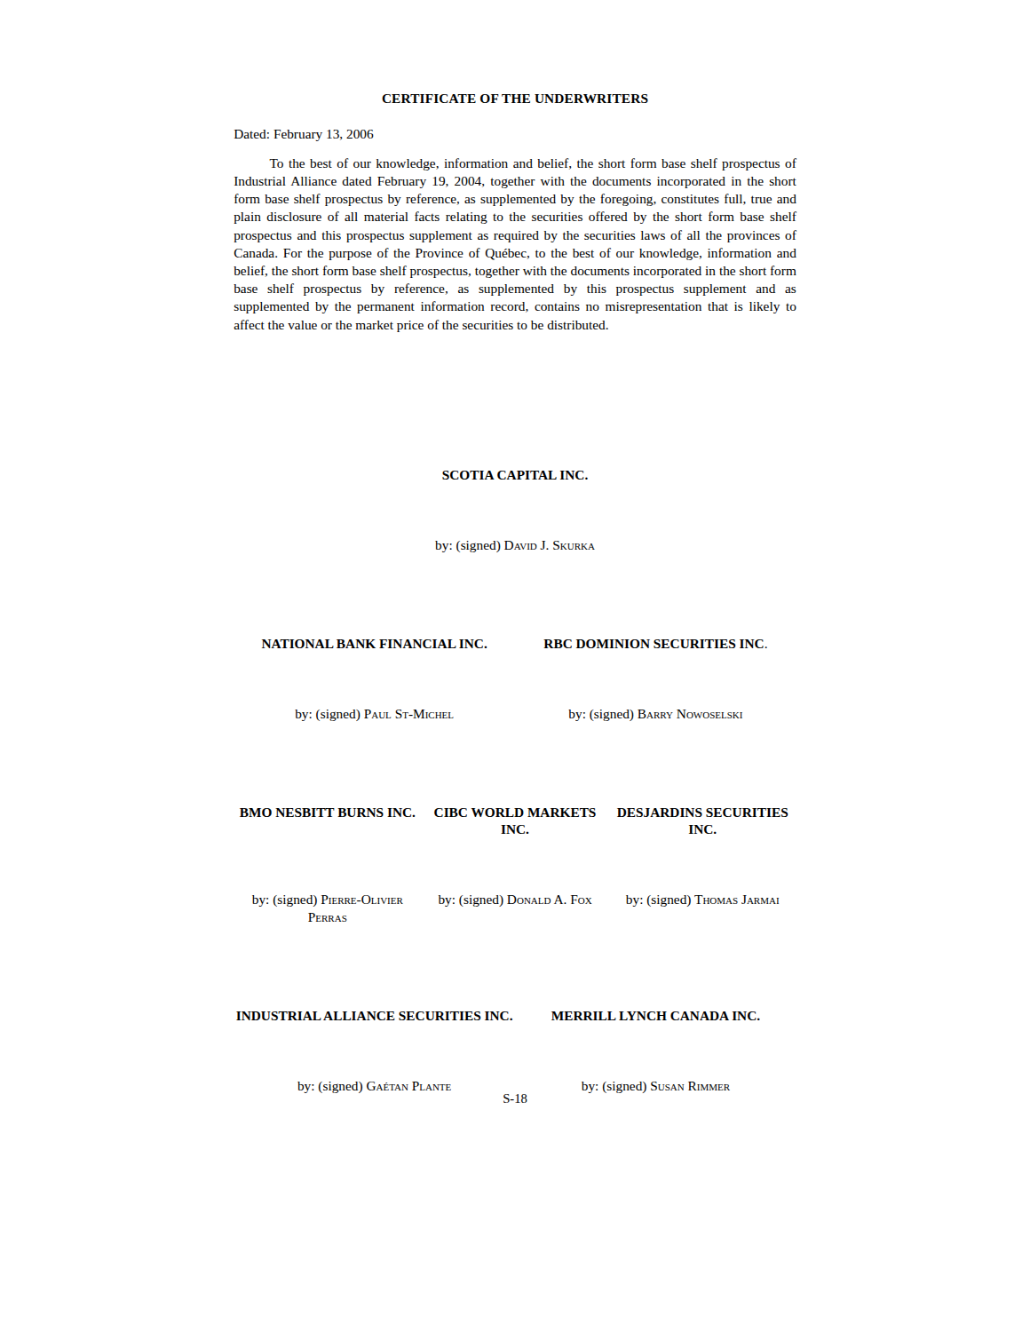CERTIFICATE OF THE UNDERWRITERS
Dated: February 13, 2006
To the best of our knowledge, information and belief, the short form base shelf prospectus of Industrial Alliance dated February 19, 2004, together with the documents incorporated in the short form base shelf prospectus by reference, as supplemented by the foregoing, constitutes full, true and plain disclosure of all material facts relating to the securities offered by the short form base shelf prospectus and this prospectus supplement as required by the securities laws of all the provinces of Canada. For the purpose of the Province of Québec, to the best of our knowledge, information and belief, the short form base shelf prospectus, together with the documents incorporated in the short form base shelf prospectus by reference, as supplemented by this prospectus supplement and as supplemented by the permanent information record, contains no misrepresentation that is likely to affect the value or the market price of the securities to be distributed.
SCOTIA CAPITAL INC.
by: (signed) David J. Skurka
| NATIONAL BANK FINANCIAL INC. | RBC DOMINION SECURITIES INC . |
| by: (signed) P aul S t -M ichel | by: (signed) B arry N owoselski |
| BMO NESBITT BURNS INC. | CIBC WORLD MARKETS INC. | DESJARDINS SECURITIES INC. |
| by: (signed) P ierre -O livier P erras | by: (signed) D onald A. F ox | by: (signed) T homas J armai |
| INDUSTRIAL ALLIANCE SECURITIES INC. | MERRILL LYNCH CANADA INC. |
| by: (signed) G aétan P lante | by: (signed) S usan R immer |
S-18